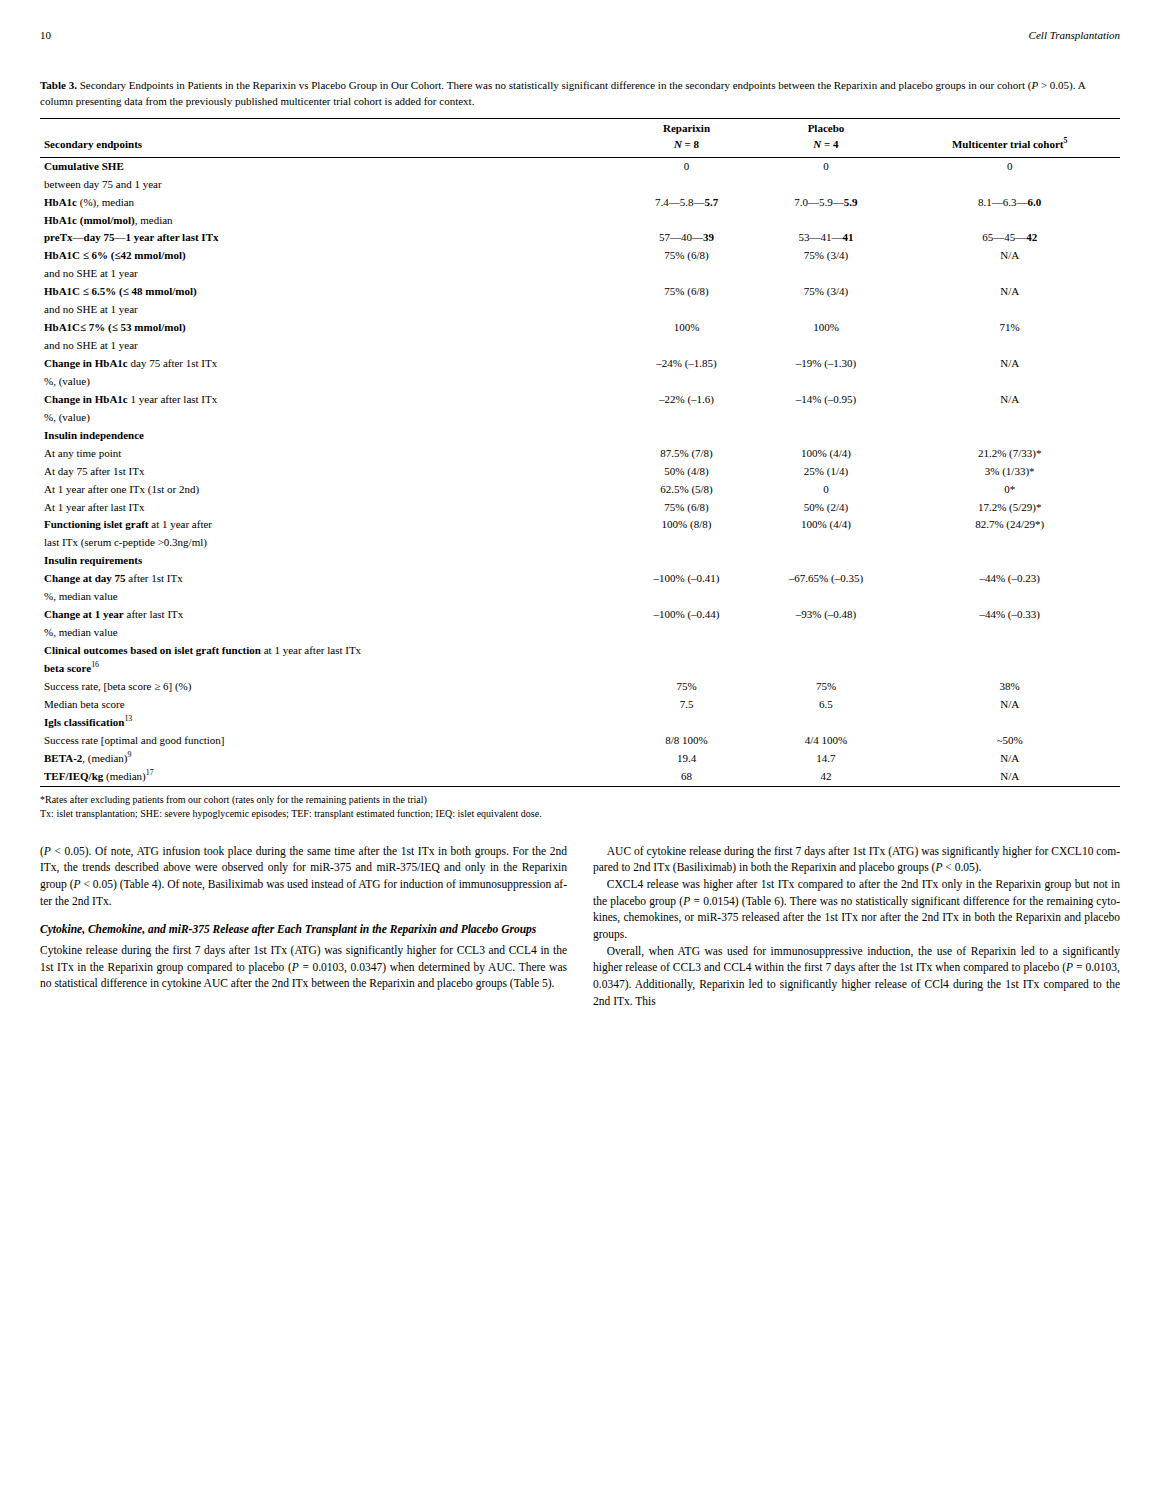10 Cell Transplantation
Table 3. Secondary Endpoints in Patients in the Reparixin vs Placebo Group in Our Cohort. There was no statistically significant difference in the secondary endpoints between the Reparixin and placebo groups in our cohort (P > 0.05). A column presenting data from the previously published multicenter trial cohort is added for context.
| Secondary endpoints | Reparixin N = 8 | Placebo N = 4 | Multicenter trial cohort 5 |
| --- | --- | --- | --- |
| Cumulative SHE | 0 | 0 | 0 |
| between day 75 and 1 year | | | |
| HbA1c (%), median | 7.4—5.8— 5.7 | 7.0—5.9— 5.9 | 8.1—6.3— 6.0 |
| HbA1c (mmol/mol) , median | | | |
| preTx—day 75—1 year after last ITx | 57—40— 39 | 53—41— 41 | 65—45— 42 |
| HbA1C ≤ 6% (≤42 mmol/mol) | 75% (6/8) | 75% (3/4) | N/A |
| and no SHE at 1 year | | | |
| HbA1C ≤ 6.5% (≤ 48 mmol/mol) | 75% (6/8) | 75% (3/4) | N/A |
| and no SHE at 1 year | | | |
| HbA1C≤ 7% (≤ 53 mmol/mol) | 100% | 100% | 71% |
| and no SHE at 1 year | | | |
| Change in HbA1c day 75 after 1st ITx | –24% (–1.85) | –19% (–1.30) | N/A |
| %, (value) | | | |
| Change in HbA1c 1 year after last ITx | –22% (–1.6) | –14% (–0.95) | N/A |
| %, (value) | | | |
| Insulin independence | | | |
| At any time point | 87.5% (7/8) | 100% (4/4) | 21.2% (7/33)* |
| At day 75 after 1st ITx | 50% (4/8) | 25% (1/4) | 3% (1/33)* |
| At 1 year after one ITx (1st or 2nd) | 62.5% (5/8) | 0 | 0* |
| At 1 year after last ITx | 75% (6/8) | 50% (2/4) | 17.2% (5/29)* |
| Functioning islet graft at 1 year after | 100% (8/8) | 100% (4/4) | 82.7% (24/29*) |
| last ITx (serum c-peptide >0.3ng/ml) | | | |
| Insulin requirements | | | |
| Change at day 75 after 1st ITx | –100% (–0.41) | –67.65% (–0.35) | –44% (–0.23) |
| %, median value | | | |
| Change at 1 year after last ITx | –100% (–0.44) | –93% (–0.48) | –44% (–0.33) |
| %, median value | | | |
| Clinical outcomes based on islet graft function at 1 year after last ITx | | | |
| beta score 16 | | | |
| Success rate, [beta score ≥ 6] (%) | 75% | 75% | 38% |
| Median beta score | 7.5 | 6.5 | N/A |
| Igls classification 13 | | | |
| Success rate [optimal and good function] | 8/8 100% | 4/4 100% | ~50% |
| BETA-2 , (median) 9 | 19.4 | 14.7 | N/A |
| TEF/IEQ/kg (median) 17 | 68 | 42 | N/A |
*Rates after excluding patients from our cohort (rates only for the remaining patients in the trial)
Tx: islet transplantation; SHE: severe hypoglycemic episodes; TEF: transplant estimated function; IEQ: islet equivalent dose.
(P < 0.05). Of note, ATG infusion took place during the same time after the 1st ITx in both groups. For the 2nd ITx, the trends described above were observed only for miR-375 and miR-375/IEQ and only in the Reparixin group (P < 0.05) (Table 4). Of note, Basiliximab was used instead of ATG for induction of immunosuppression after the 2nd ITx.
Cytokine, Chemokine, and miR-375 Release after Each Transplant in the Reparixin and Placebo Groups
Cytokine release during the first 7 days after 1st ITx (ATG) was significantly higher for CCL3 and CCL4 in the 1st ITx in the Reparixin group compared to placebo (P = 0.0103, 0.0347) when determined by AUC. There was no statistical difference in cytokine AUC after the 2nd ITx between the Reparixin and placebo groups (Table 5).
AUC of cytokine release during the first 7 days after 1st ITx (ATG) was significantly higher for CXCL10 compared to 2nd ITx (Basiliximab) in both the Reparixin and placebo groups (P < 0.05).
CXCL4 release was higher after 1st ITx compared to after the 2nd ITx only in the Reparixin group but not in the placebo group (P = 0.0154) (Table 6). There was no statistically significant difference for the remaining cytokines, chemokines, or miR-375 released after the 1st ITx nor after the 2nd ITx in both the Reparixin and placebo groups.
Overall, when ATG was used for immunosuppressive induction, the use of Reparixin led to a significantly higher release of CCL3 and CCL4 within the first 7 days after the 1st ITx when compared to placebo (P = 0.0103, 0.0347). Additionally, Reparixin led to significantly higher release of CCl4 during the 1st ITx compared to the 2nd ITx. This